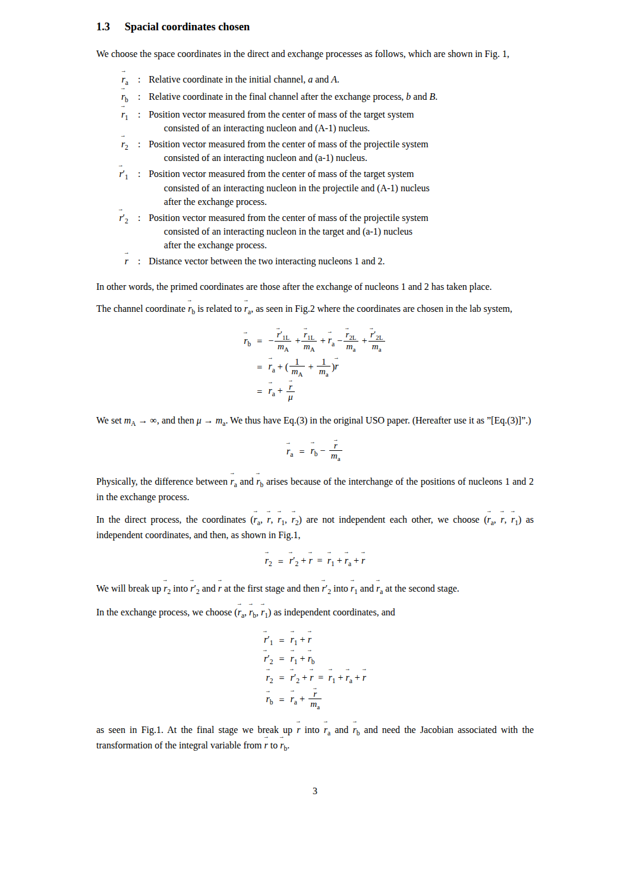1.3 Spacial coordinates chosen
We choose the space coordinates in the direct and exchange processes as follows, which are shown in Fig. 1,
| r a | : | Relative coordinate in the initial channel, a and A . |
| r b | : | Relative coordinate in the final channel after the exchange process, b and B . |
| r 1 | : | Position vector measured from the center of mass of the target system consisted of an interacting nucleon and (A-1) nucleus. |
| r 2 | : | Position vector measured from the center of mass of the projectile system consisted of an interacting nucleon and (a-1) nucleus. |
| r ′ 1 | : | Position vector measured from the center of mass of the target system consisted of an interacting nucleon in the projectile and (A-1) nucleus after the exchange process. |
| r ′ 2 | : | Position vector measured from the center of mass of the projectile system consisted of an interacting nucleon in the target and (a-1) nucleus after the exchange process. |
| r | : | Distance vector between the two interacting nucleons 1 and 2. |
In other words, the primed coordinates are those after the exchange of nucleons 1 and 2 has taken place.
The channel coordinate rb is related to ra, as seen in Fig.2 where the coordinates are chosen in the lab system,
| r b | = | − r ′ 1L m A + r 1L m A + r a − r 2L m a + r ′ 2L m a |
| | = | r a + ( 1 m A + 1 m a ) r |
| | = | r a + r μ |
We set mA → ∞, and then μ → ma. We thus have Eq.(3) in the original USO paper. (Hereafter use it as ”[Eq.(3)]”.)
| r a | = | r b − r m a |
Physically, the difference between ra and rb arises because of the interchange of the positions of nucleons 1 and 2 in the exchange process.
In the direct process, the coordinates (ra, r, r1, r2) are not independent each other, we choose (ra, r, r1) as independent coordinates, and then, as shown in Fig.1,
| r 2 | = | r ′ 2 + r = r 1 + r a + r |
We will break up r2 into r′2 and r at the first stage and then r′2 into r1 and ra at the second stage.
In the exchange process, we choose (ra, rb, r1) as independent coordinates, and
| r ′ 1 | = | r 1 + r |
| r ′ 2 | = | r 1 + r b |
| r 2 | = | r ′ 2 + r = r 1 + r a + r |
| r b | = | r a + r m a |
as seen in Fig.1. At the final stage we break up r into ra and rb and need the Jacobian associated with the transformation of the integral variable from r to rb.
3